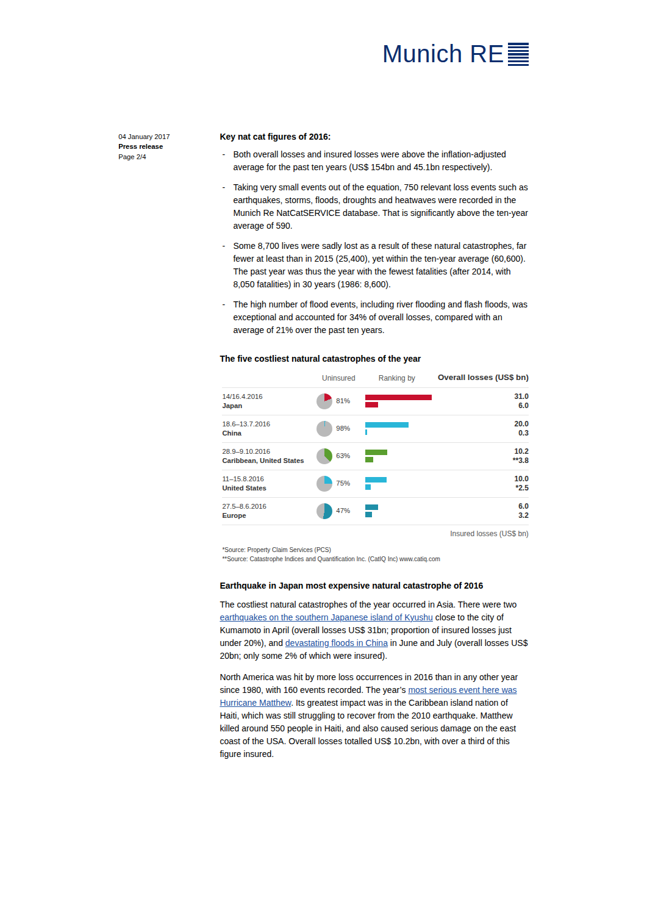Munich RE
04 January 2017
Press release
Page 2/4
Key nat cat figures of 2016:
Both overall losses and insured losses were above the inflation-adjusted average for the past ten years (US$ 154bn and 45.1bn respectively).
Taking very small events out of the equation, 750 relevant loss events such as earthquakes, storms, floods, droughts and heatwaves were recorded in the Munich Re NatCatSERVICE database. That is significantly above the ten-year average of 590.
Some 8,700 lives were sadly lost as a result of these natural catastrophes, far fewer at least than in 2015 (25,400), yet within the ten-year average (60,600). The past year was thus the year with the fewest fatalities (after 2014, with 8,050 fatalities) in 30 years (1986: 8,600).
The high number of flood events, including river flooding and flash floods, was exceptional and accounted for 34% of overall losses, compared with an average of 21% over the past ten years.
The five costliest natural catastrophes of the year
Uninsured
Ranking by
Overall losses (US$ bn)
14/16.4.2016 Japan
81%
31.0
6.0
18.6–13.7.2016 China
98%
20.0
0.3
28.9–9.10.2016 Caribbean, United States
63%
10.2
**3.8
11–15.8.2016 United States
75%
10.0
*2.5
27.5–8.6.2016 Europe
47%
6.0
3.2
Insured losses (US$ bn)
*Source: Property Claim Services (PCS)
**Source: Catastrophe Indices and Quantification Inc. (CatIQ Inc) www.catiq.com
Earthquake in Japan most expensive natural catastrophe of 2016
The costliest natural catastrophes of the year occurred in Asia. There were two earthquakes on the southern Japanese island of Kyushu close to the city of Kumamoto in April (overall losses US$ 31bn; proportion of insured losses just under 20%), and devastating floods in China in June and July (overall losses US$ 20bn; only some 2% of which were insured).
North America was hit by more loss occurrences in 2016 than in any other year since 1980, with 160 events recorded. The year’s most serious event here was Hurricane Matthew. Its greatest impact was in the Caribbean island nation of Haiti, which was still struggling to recover from the 2010 earthquake. Matthew killed around 550 people in Haiti, and also caused serious damage on the east coast of the USA. Overall losses totalled US$ 10.2bn, with over a third of this figure insured.